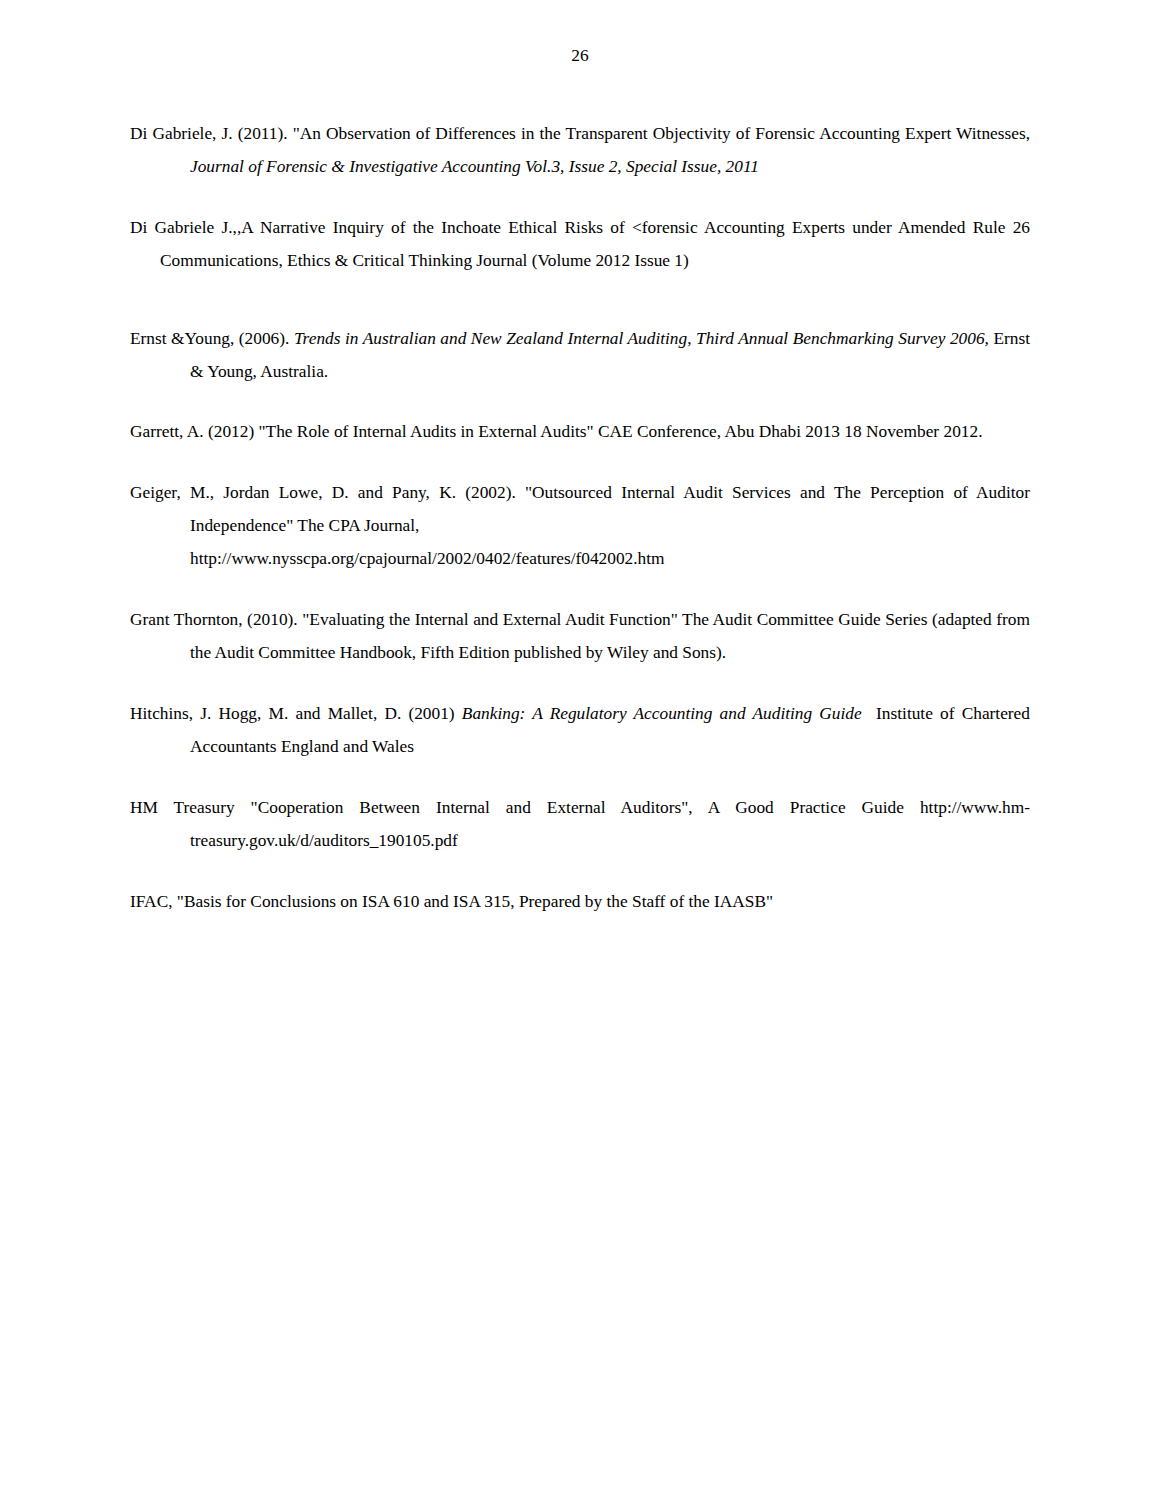26
Di Gabriele, J. (2011). "An Observation of Differences in the Transparent Objectivity of Forensic Accounting Expert Witnesses, Journal of Forensic & Investigative Accounting Vol.3, Issue 2, Special Issue, 2011
Di Gabriele J.,,A Narrative Inquiry of the Inchoate Ethical Risks of <forensic Accounting Experts under Amended Rule 26 Communications, Ethics & Critical Thinking Journal (Volume 2012 Issue 1)
Ernst &Young, (2006). Trends in Australian and New Zealand Internal Auditing, Third Annual Benchmarking Survey 2006, Ernst & Young, Australia.
Garrett, A. (2012) "The Role of Internal Audits in External Audits" CAE Conference, Abu Dhabi 2013 18 November 2012.
Geiger, M., Jordan Lowe, D. and Pany, K. (2002). "Outsourced Internal Audit Services and The Perception of Auditor Independence" The CPA Journal,
http://www.nysscpa.org/cpajournal/2002/0402/features/f042002.htm
Grant Thornton, (2010). "Evaluating the Internal and External Audit Function" The Audit Committee Guide Series (adapted from the Audit Committee Handbook, Fifth Edition published by Wiley and Sons).
Hitchins, J. Hogg, M. and Mallet, D. (2001) Banking: A Regulatory Accounting and Auditing Guide Institute of Chartered Accountants England and Wales
HM Treasury "Cooperation Between Internal and External Auditors", A Good Practice Guide http://www.hm-treasury.gov.uk/d/auditors_190105.pdf
IFAC, "Basis for Conclusions on ISA 610 and ISA 315, Prepared by the Staff of the IAASB"